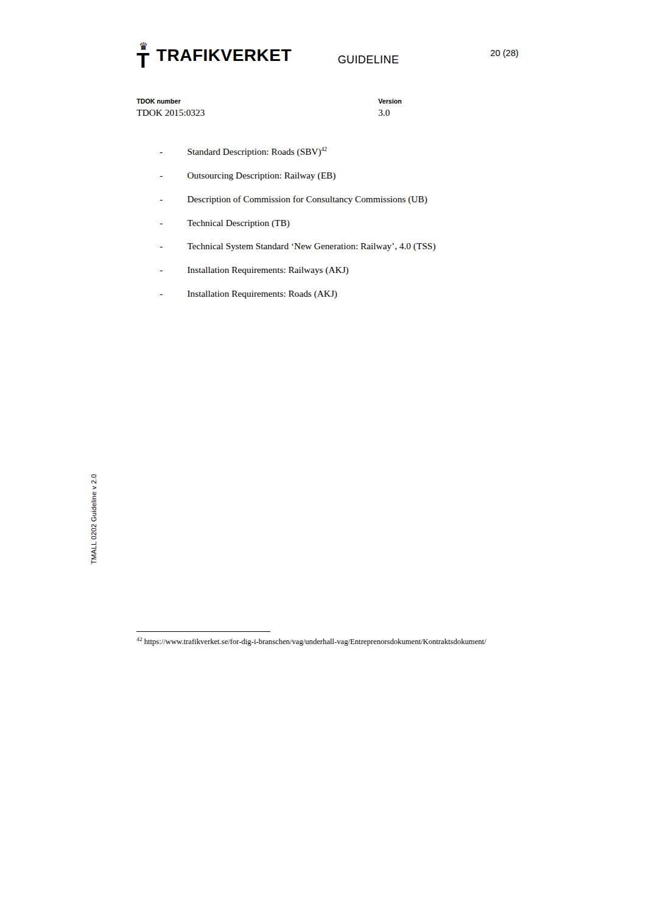♛ T
TRAFIKVERKET
GUIDELINE
20 (28)
TDOK number TDOK 2015:0323
Version 3.0
Standard Description: Roads (SBV)42
Outsourcing Description: Railway (EB)
Description of Commission for Consultancy Commissions (UB)
Technical Description (TB)
Technical System Standard ‘New Generation: Railway’, 4.0 (TSS)
Installation Requirements: Railways (AKJ)
Installation Requirements: Roads (AKJ)
TMALL 0202 Guideline v 2.0
42 https://www.trafikverket.se/for-dig-i-branschen/vag/underhall-vag/Entreprenorsdokument/Kontraktsdokument/